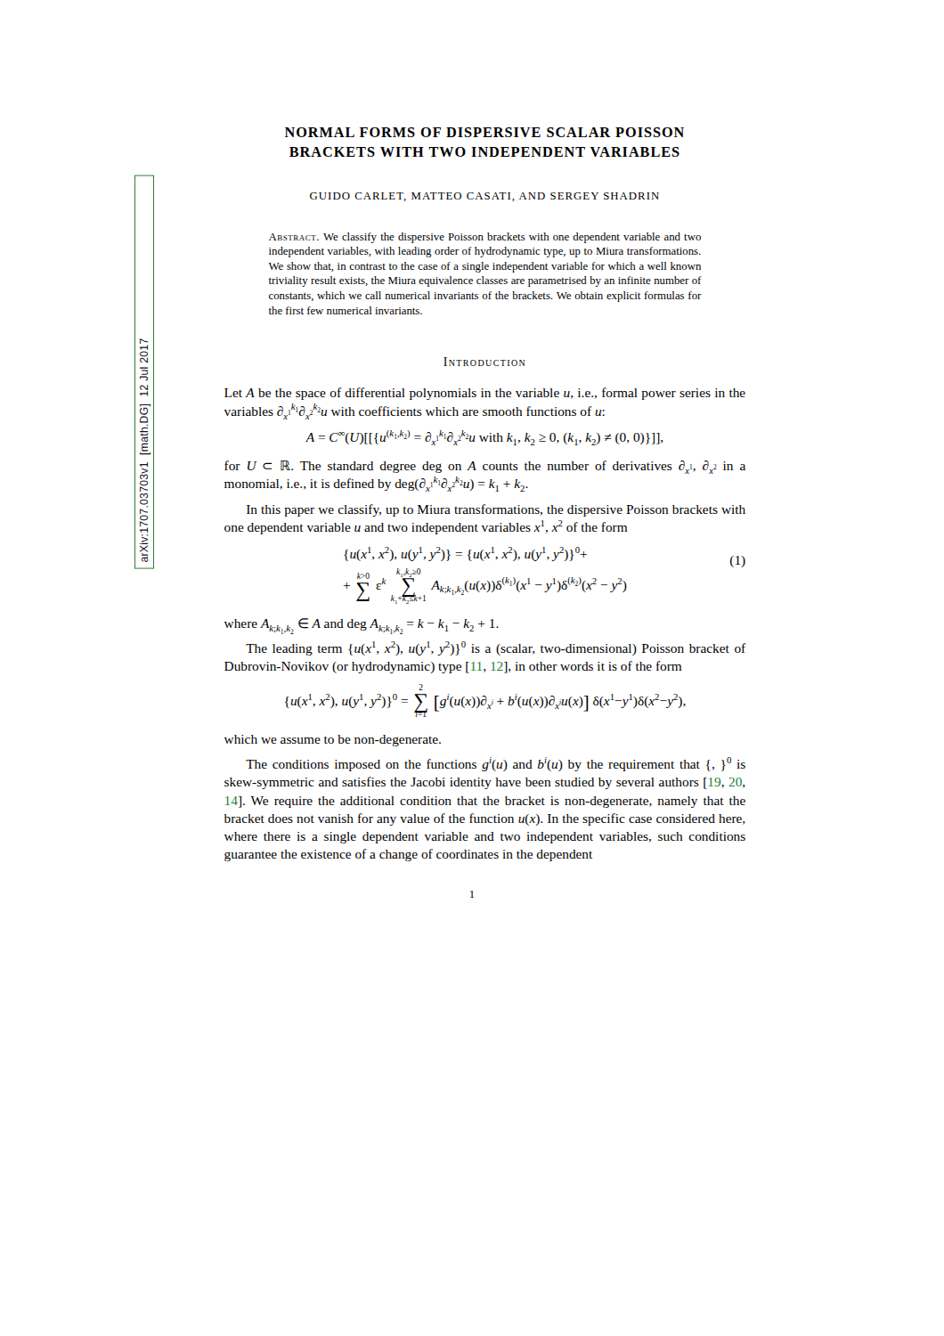arXiv:1707.03703v1 [math.DG] 12 Jul 2017
Normal forms of dispersive scalar Poisson
brackets with two independent variables
Guido Carlet, Matteo Casati, and Sergey Shadrin
Abstract. We classify the dispersive Poisson brackets with one dependent variable and two independent variables, with leading order of hydrodynamic type, up to Miura transformations. We show that, in contrast to the case of a single independent variable for which a well known triviality result exists, the Miura equivalence classes are parametrised by an infinite number of constants, which we call numerical invariants of the brackets. We obtain explicit formulas for the first few numerical invariants.
Introduction
Let A be the space of differential polynomials in the variable u, i.e., formal power series in the variables ∂x1k1∂x2k2u with coefficients which are smooth functions of u:
A = C∞(U)[[{u(k1,k2) = ∂x1k1∂x2k2u with k1, k2 ≥ 0, (k1, k2) ≠ (0, 0)}]],
for U ⊂ ℝ. The standard degree deg on A counts the number of derivatives ∂x1, ∂x2 in a monomial, i.e., it is defined by deg(∂x1k1∂x2k2u) = k1 + k2.
In this paper we classify, up to Miura transformations, the dispersive Poisson brackets with one dependent variable u and two independent variables x1, x2 of the form
{u(x1, x2), u(y1, y2)} = {u(x1, x2), u(y1, y2)}0+
+ k>0∑ εk k1,k2≥0∑k1+k2≤k+1 Ak;k1,k2(u(x))δ(k1)(x1 − y1)δ(k2)(x2 − y2) (1)
where Ak;k1,k2 ∈ A and deg Ak;k1,k2 = k − k1 − k2 + 1.
The leading term {u(x1, x2), u(y1, y2)}0 is a (scalar, two-dimensional) Poisson bracket of Dubrovin-Novikov (or hydrodynamic) type [11, 12], in other words it is of the form
{u(x1, x2), u(y1, y2)}0 = 2∑i=1 [gi(u(x))∂xi + bi(u(x))∂xiu(x)] δ(x1−y1)δ(x2−y2),
which we assume to be non-degenerate.
The conditions imposed on the functions gi(u) and bi(u) by the requirement that {, }0 is skew-symmetric and satisfies the Jacobi identity have been studied by several authors [19, 20, 14]. We require the additional condition that the bracket is non-degenerate, namely that the bracket does not vanish for any value of the function u(x). In the specific case considered here, where there is a single dependent variable and two independent variables, such conditions guarantee the existence of a change of coordinates in the dependent
1